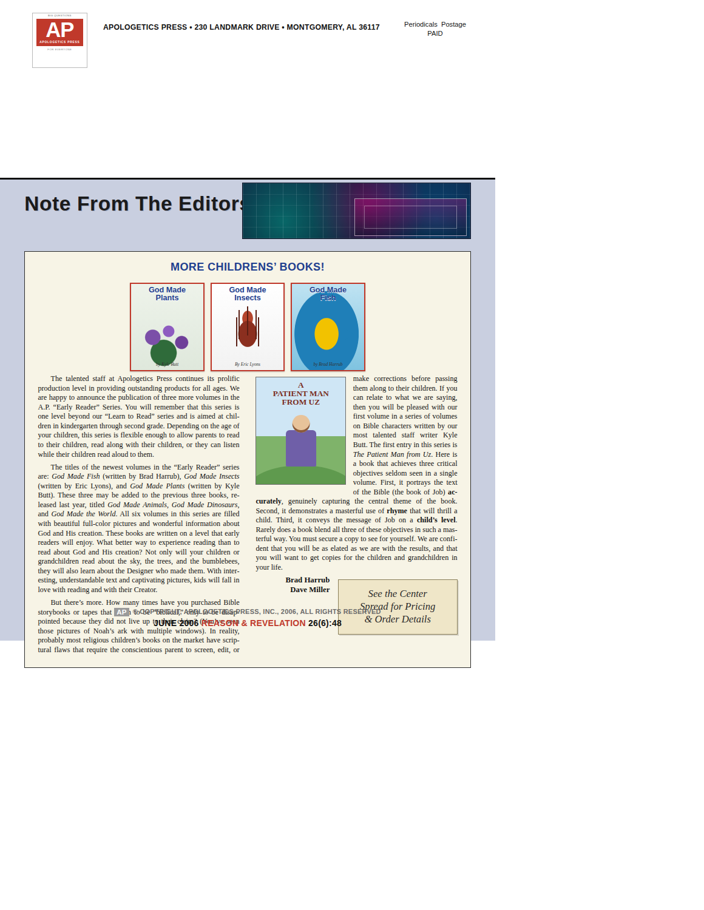BIG QUESTIONS
APAPOLOGETICS PRESS
FOR EVERYONE
APOLOGETICS PRESS • 230 LANDMARK DRIVE • MONTGOMERY, AL 36117
Periodicals Postage
PAID
Note From The Editors
MORE CHILDRENS’ BOOKS!
God Made
Plants
by Kyle Butt
God Made
Insects
By Eric Lyons
God Made
Fish
by Brad Harrub
The talented staff at Apologetics Press continues its prolific production level in providing outstanding products for all ages. We are happy to announce the publication of three more volumes in the A.P. “Early Reader” Series. You will remember that this series is one level beyond our “Learn to Read” series and is aimed at children in kindergarten through second grade. Depending on the age of your children, this series is flexible enough to allow parents to read to their children, read along with their children, or they can listen while their children read aloud to them.
The titles of the newest volumes in the “Early Reader” series are: God Made Fish (written by Brad Harrub), God Made Insects (written by Eric Lyons), and God Made Plants (written by Kyle Butt). These three may be added to the previous three books, released last year, titled God Made Animals, God Made Dinosaurs, and God Made the World. All six volumes in this series are filled with beautiful full-color pictures and wonderful information about God and His creation. These books are written on a level that early readers will enjoy. What better way to experience reading than to read about God and His creation? Not only will your children or grandchildren read about the sky, the trees, and the bumblebees, they will also learn about the Designer who made them. With interesting, understandable text and captivating pictures, kids will fall in love with reading and with their Creator.
A
PATIENT MAN
FROM UZ
But there’s more. How many times have you purchased Bible storybooks or tapes that claim to be “biblical,” only to be disappointed because they did not live up to their claim? (You’ve seen those pictures of Noah’s ark with multiple windows). In reality, probably most religious children’s books on the market have scriptural flaws that require the conscientious parent to screen, edit, or make corrections before passing them along to their children. If you can relate to what we are saying, then you will be pleased with our first volume in a series of volumes on Bible characters written by our most talented staff writer Kyle Butt. The first entry in this series is The Patient Man from Uz. Here is a book that achieves three critical objectives seldom seen in a single volume. First, it portrays the text of the Bible (the book of Job) accurately, genuinely capturing the central theme of the book. Second, it demonstrates a masterful use of rhyme that will thrill a child. Third, it conveys the message of Job on a child’s level. Rarely does a book blend all three of these objectives in such a masterful way. You must secure a copy to see for yourself. We are confident that you will be as elated as we are with the results, and that you will want to get copies for the children and grandchildren in your life.
See the Center
Spread for Pricing
& Order Details
Brad Harrub
Dave Miller
AP© COPYRIGHT, APOLOGETICS PRESS, INC., 2006, ALL RIGHTS RESERVED
JUNE 2006 REASON & REVELATION 26(6):48